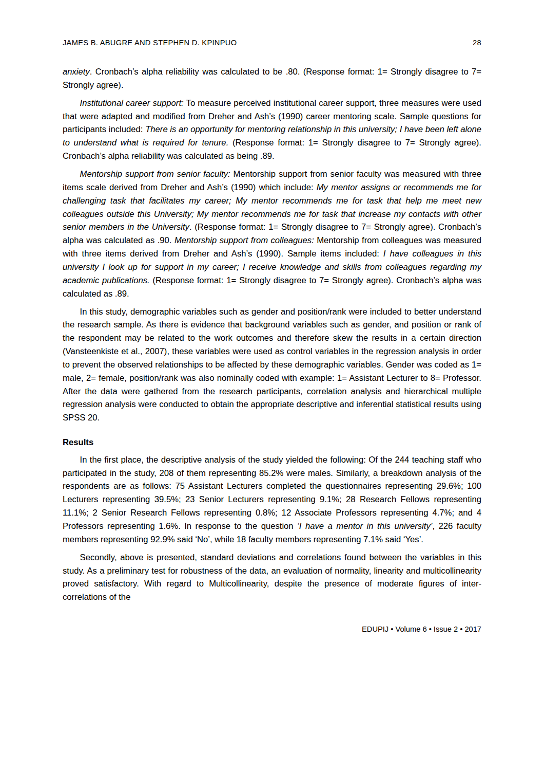James B. Abugre and Stephen D. Kpinpuo 28
anxiety. Cronbach’s alpha reliability was calculated to be .80. (Response format: 1= Strongly disagree to 7= Strongly agree).
Institutional career support: To measure perceived institutional career support, three measures were used that were adapted and modified from Dreher and Ash’s (1990) career mentoring scale. Sample questions for participants included: There is an opportunity for mentoring relationship in this university; I have been left alone to understand what is required for tenure. (Response format: 1= Strongly disagree to 7= Strongly agree). Cronbach’s alpha reliability was calculated as being .89.
Mentorship support from senior faculty: Mentorship support from senior faculty was measured with three items scale derived from Dreher and Ash’s (1990) which include: My mentor assigns or recommends me for challenging task that facilitates my career; My mentor recommends me for task that help me meet new colleagues outside this University; My mentor recommends me for task that increase my contacts with other senior members in the University. (Response format: 1= Strongly disagree to 7= Strongly agree). Cronbach’s alpha was calculated as .90. Mentorship support from colleagues: Mentorship from colleagues was measured with three items derived from Dreher and Ash’s (1990). Sample items included: I have colleagues in this university I look up for support in my career; I receive knowledge and skills from colleagues regarding my academic publications. (Response format: 1= Strongly disagree to 7= Strongly agree). Cronbach’s alpha was calculated as .89.
In this study, demographic variables such as gender and position/rank were included to better understand the research sample. As there is evidence that background variables such as gender, and position or rank of the respondent may be related to the work outcomes and therefore skew the results in a certain direction (Vansteenkiste et al., 2007), these variables were used as control variables in the regression analysis in order to prevent the observed relationships to be affected by these demographic variables. Gender was coded as 1= male, 2= female, position/rank was also nominally coded with example: 1= Assistant Lecturer to 8= Professor. After the data were gathered from the research participants, correlation analysis and hierarchical multiple regression analysis were conducted to obtain the appropriate descriptive and inferential statistical results using SPSS 20.
Results
In the first place, the descriptive analysis of the study yielded the following: Of the 244 teaching staff who participated in the study, 208 of them representing 85.2% were males. Similarly, a breakdown analysis of the respondents are as follows: 75 Assistant Lecturers completed the questionnaires representing 29.6%; 100 Lecturers representing 39.5%; 23 Senior Lecturers representing 9.1%; 28 Research Fellows representing 11.1%; 2 Senior Research Fellows representing 0.8%; 12 Associate Professors representing 4.7%; and 4 Professors representing 1.6%. In response to the question ‘I have a mentor in this university’, 226 faculty members representing 92.9% said ‘No’, while 18 faculty members representing 7.1% said ‘Yes’.
Secondly, above is presented, standard deviations and correlations found between the variables in this study. As a preliminary test for robustness of the data, an evaluation of normality, linearity and multicollinearity proved satisfactory. With regard to Multicollinearity, despite the presence of moderate figures of inter-correlations of the
EDUPIJ • Volume 6 • Issue 2 • 2017